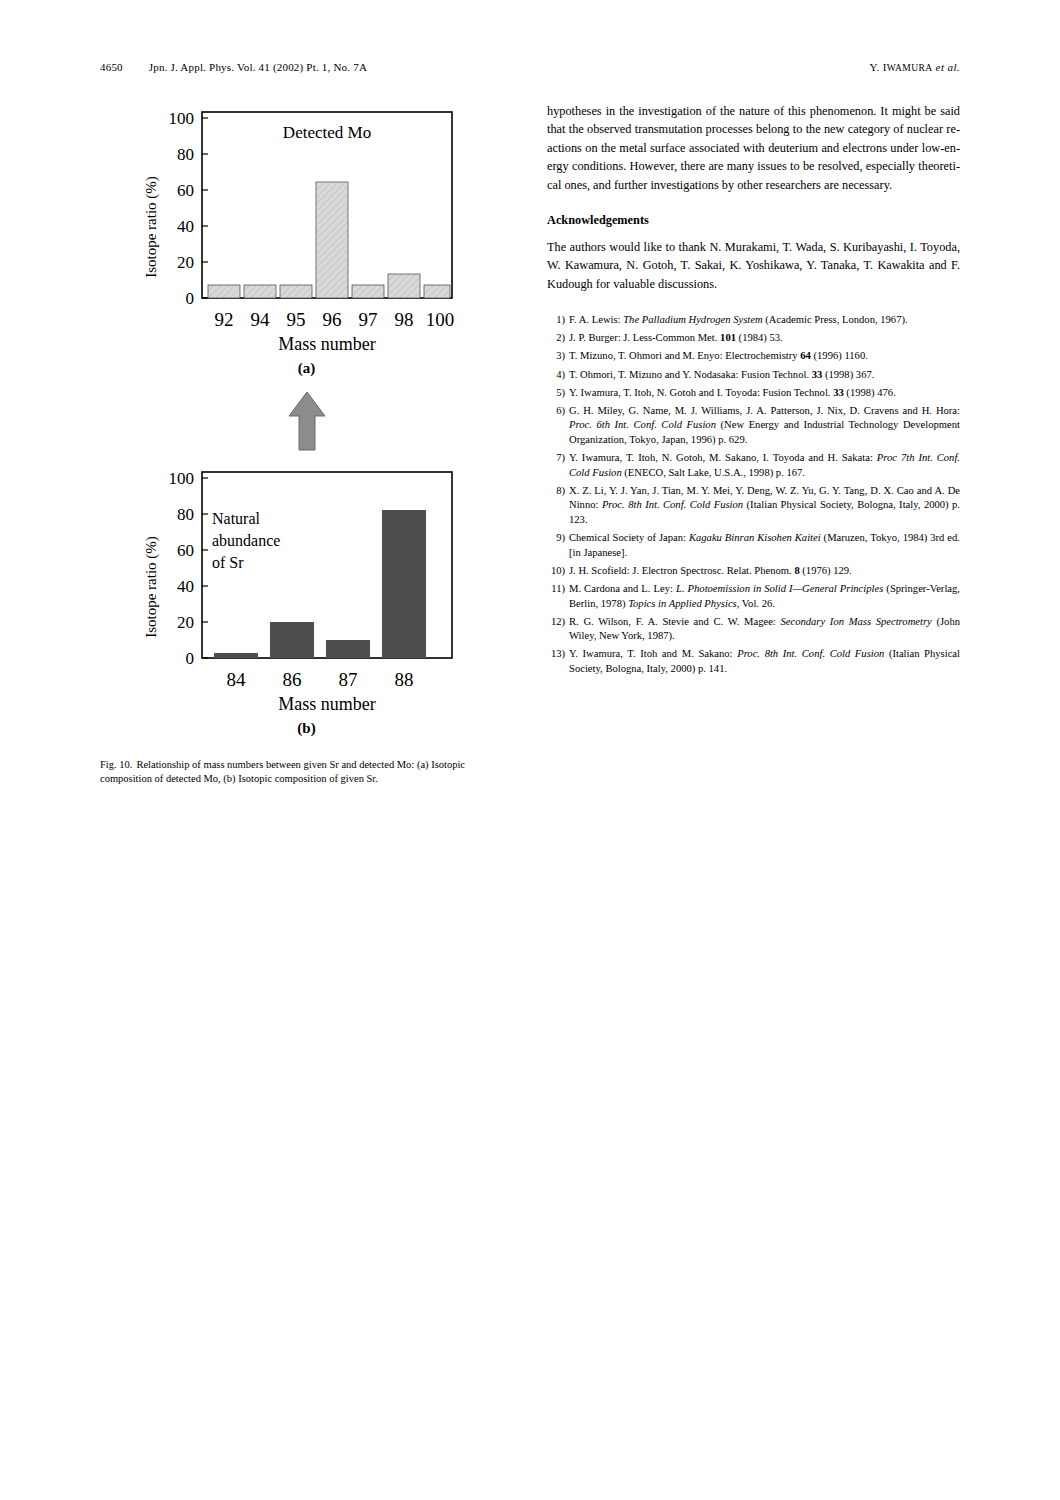4650 Jpn. J. Appl. Phys. Vol. 41 (2002) Pt. 1, No. 7A
Y. IWAMURA et al.
Isotope ratio (%) 100 80 60 40 20 0 Detected Mo 92 94 95 96 97 98 100 Mass number
(a)
Isotope ratio (%) 100 80 60 40 20 0 Natural abundance of Sr 84 86 87 88 Mass number
(b)
Fig. 10. Relationship of mass numbers between given Sr and detected Mo: (a) Isotopic composition of detected Mo, (b) Isotopic composition of given Sr.
hypotheses in the investigation of the nature of this phenomenon. It might be said that the observed transmutation processes belong to the new category of nuclear reactions on the metal surface associated with deuterium and electrons under low-energy conditions. However, there are many issues to be resolved, especially theoretical ones, and further investigations by other researchers are necessary.
Acknowledgements
The authors would like to thank N. Murakami, T. Wada, S. Kuribayashi, I. Toyoda, W. Kawamura, N. Gotoh, T. Sakai, K. Yoshikawa, Y. Tanaka, T. Kawakita and F. Kudough for valuable discussions.
1 F. A. Lewis: The Palladium Hydrogen System (Academic Press, London, 1967).
2 J. P. Burger: J. Less-Common Met. 101 (1984) 53.
3 T. Mizuno, T. Ohmori and M. Enyo: Electrochemistry 64 (1996) 1160.
4 T. Ohmori, T. Mizuno and Y. Nodasaka: Fusion Technol. 33 (1998) 367.
5 Y. Iwamura, T. Itoh, N. Gotoh and I. Toyoda: Fusion Technol. 33 (1998) 476.
6 G. H. Miley, G. Name, M. J. Williams, J. A. Patterson, J. Nix, D. Cravens and H. Hora: Proc. 6th Int. Conf. Cold Fusion (New Energy and Industrial Technology Development Organization, Tokyo, Japan, 1996) p. 629.
7 Y. Iwamura, T. Itoh, N. Gotoh, M. Sakano, I. Toyoda and H. Sakata: Proc 7th Int. Conf. Cold Fusion (ENECO, Salt Lake, U.S.A., 1998) p. 167.
8 X. Z. Li, Y. J. Yan, J. Tian, M. Y. Mei, Y. Deng, W. Z. Yu, G. Y. Tang, D. X. Cao and A. De Ninno: Proc. 8th Int. Conf. Cold Fusion (Italian Physical Society, Bologna, Italy, 2000) p. 123.
9 Chemical Society of Japan: Kagaku Binran Kisohen Kaitei (Maruzen, Tokyo, 1984) 3rd ed. [in Japanese].
10 J. H. Scofield: J. Electron Spectrosc. Relat. Phenom. 8 (1976) 129.
11 M. Cardona and L. Ley: L. Photoemission in Solid I—General Principles (Springer-Verlag, Berlin, 1978) Topics in Applied Physics, Vol. 26.
12 R. G. Wilson, F. A. Stevie and C. W. Magee: Secondary Ion Mass Spectrometry (John Wiley, New York, 1987).
13 Y. Iwamura, T. Itoh and M. Sakano: Proc. 8th Int. Conf. Cold Fusion (Italian Physical Society, Bologna, Italy, 2000) p. 141.